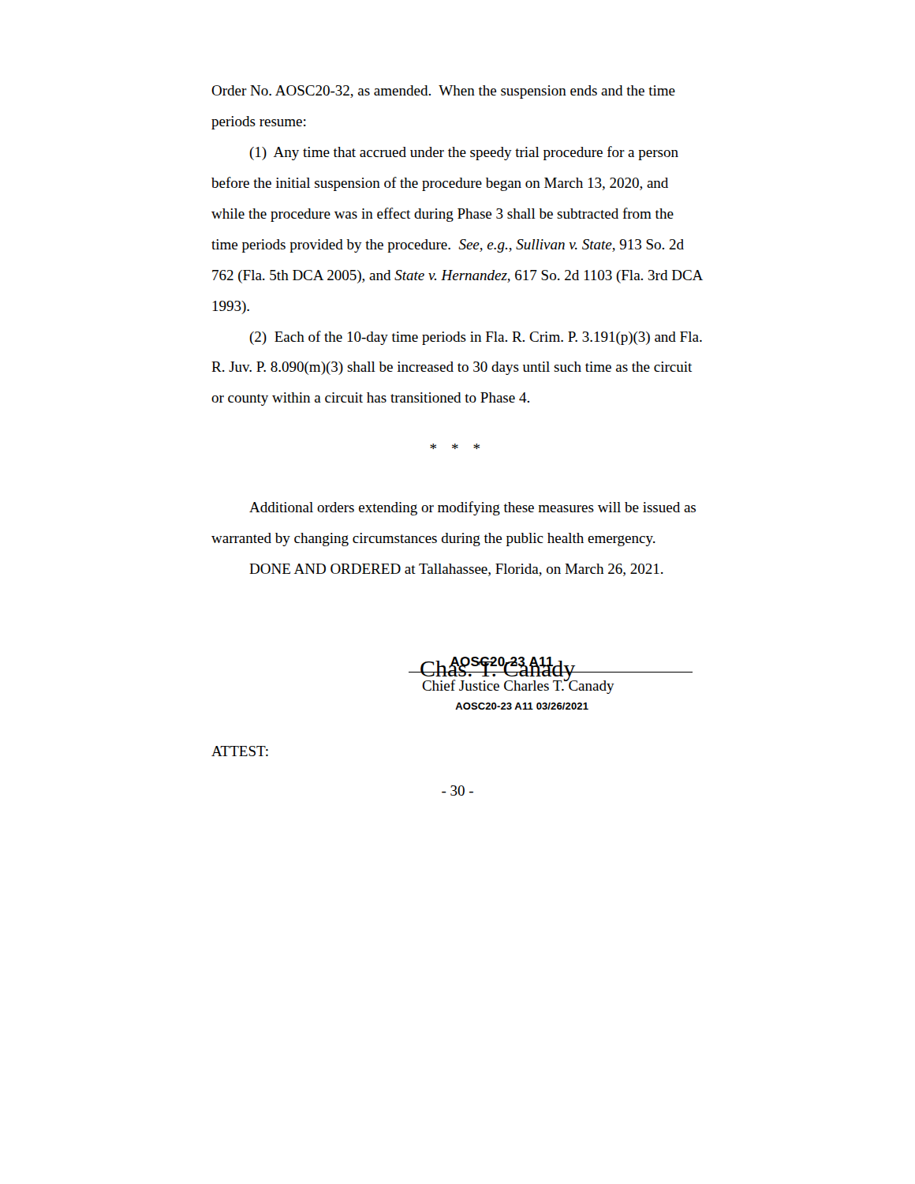Order No. AOSC20-32, as amended. When the suspension ends and the time periods resume:
(1) Any time that accrued under the speedy trial procedure for a person before the initial suspension of the procedure began on March 13, 2020, and while the procedure was in effect during Phase 3 shall be subtracted from the time periods provided by the procedure. See, e.g., Sullivan v. State, 913 So. 2d 762 (Fla. 5th DCA 2005), and State v. Hernandez, 617 So. 2d 1103 (Fla. 3rd DCA 1993).
(2) Each of the 10-day time periods in Fla. R. Crim. P. 3.191(p)(3) and Fla. R. Juv. P. 8.090(m)(3) shall be increased to 30 days until such time as the circuit or county within a circuit has transitioned to Phase 4.
* * *
Additional orders extending or modifying these measures will be issued as warranted by changing circumstances during the public health emergency.
DONE AND ORDERED at Tallahassee, Florida, on March 26, 2021.
Chas. T. Canady
Chief Justice Charles T. Canady
AOSC20-23 A11
AOSC20-23 A11 03/26/2021
ATTEST:
- 30 -